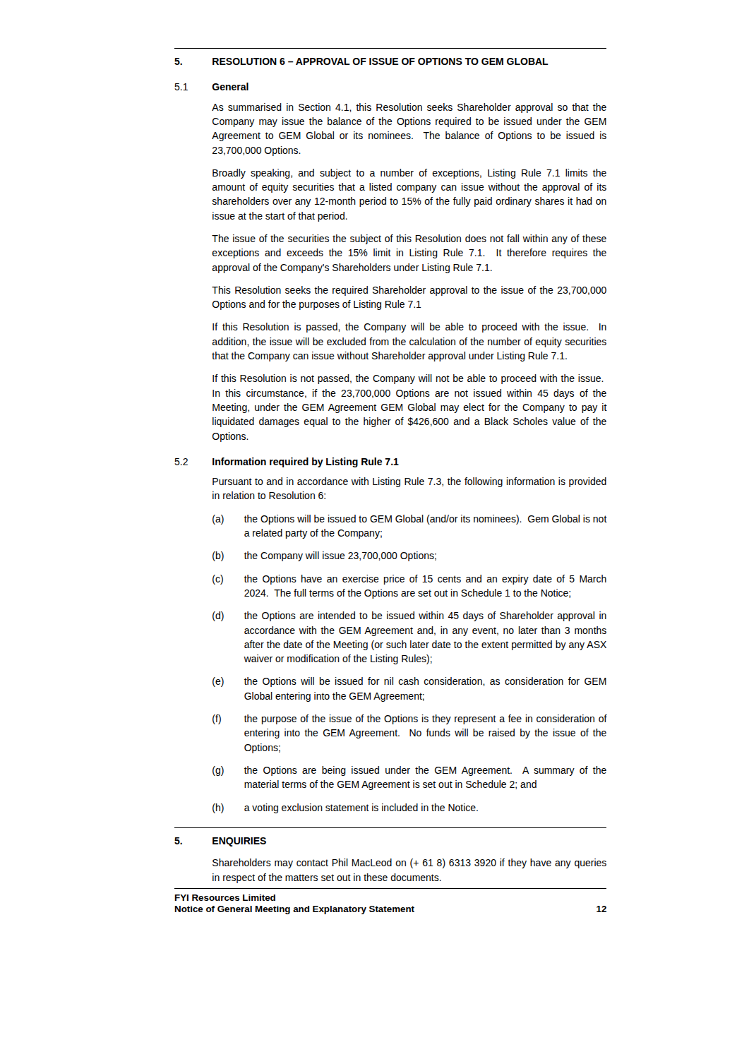For personal use only
5. RESOLUTION 6 – APPROVAL OF ISSUE OF OPTIONS TO GEM GLOBAL
5.1 General
As summarised in Section 4.1, this Resolution seeks Shareholder approval so that the Company may issue the balance of the Options required to be issued under the GEM Agreement to GEM Global or its nominees. The balance of Options to be issued is 23,700,000 Options.
Broadly speaking, and subject to a number of exceptions, Listing Rule 7.1 limits the amount of equity securities that a listed company can issue without the approval of its shareholders over any 12-month period to 15% of the fully paid ordinary shares it had on issue at the start of that period.
The issue of the securities the subject of this Resolution does not fall within any of these exceptions and exceeds the 15% limit in Listing Rule 7.1. It therefore requires the approval of the Company's Shareholders under Listing Rule 7.1.
This Resolution seeks the required Shareholder approval to the issue of the 23,700,000 Options and for the purposes of Listing Rule 7.1
If this Resolution is passed, the Company will be able to proceed with the issue. In addition, the issue will be excluded from the calculation of the number of equity securities that the Company can issue without Shareholder approval under Listing Rule 7.1.
If this Resolution is not passed, the Company will not be able to proceed with the issue. In this circumstance, if the 23,700,000 Options are not issued within 45 days of the Meeting, under the GEM Agreement GEM Global may elect for the Company to pay it liquidated damages equal to the higher of $426,600 and a Black Scholes value of the Options.
5.2 Information required by Listing Rule 7.1
Pursuant to and in accordance with Listing Rule 7.3, the following information is provided in relation to Resolution 6:
(a) the Options will be issued to GEM Global (and/or its nominees). Gem Global is not a related party of the Company;
(b) the Company will issue 23,700,000 Options;
(c) the Options have an exercise price of 15 cents and an expiry date of 5 March 2024. The full terms of the Options are set out in Schedule 1 to the Notice;
(d) the Options are intended to be issued within 45 days of Shareholder approval in accordance with the GEM Agreement and, in any event, no later than 3 months after the date of the Meeting (or such later date to the extent permitted by any ASX waiver or modification of the Listing Rules);
(e) the Options will be issued for nil cash consideration, as consideration for GEM Global entering into the GEM Agreement;
(f) the purpose of the issue of the Options is they represent a fee in consideration of entering into the GEM Agreement. No funds will be raised by the issue of the Options;
(g) the Options are being issued under the GEM Agreement. A summary of the material terms of the GEM Agreement is set out in Schedule 2; and
(h) a voting exclusion statement is included in the Notice.
5. ENQUIRIES
Shareholders may contact Phil MacLeod on (+ 61 8) 6313 3920 if they have any queries in respect of the matters set out in these documents.
FYI Resources Limited
Notice of General Meeting and Explanatory Statement 12